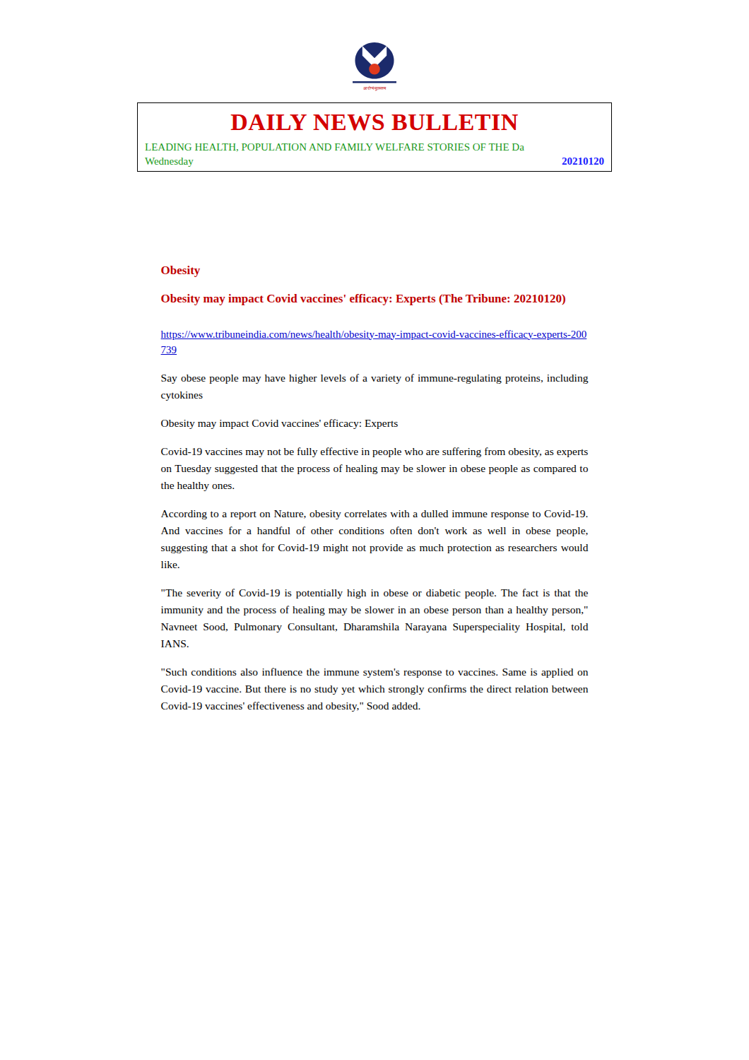आरोग्यं मूलमस्य
DAILY NEWS BULLETIN
LEADING HEALTH, POPULATION AND FAMILY WELFARE STORIES OF THE Da
Wednesday 20210120
Obesity
Obesity may impact Covid vaccines' efficacy: Experts (The Tribune: 20210120)
https://www.tribuneindia.com/news/health/obesity-may-impact-covid-vaccines-efficacy-experts-200739
Say obese people may have higher levels of a variety of immune-regulating proteins, including cytokines
Obesity may impact Covid vaccines' efficacy: Experts
Covid-19 vaccines may not be fully effective in people who are suffering from obesity, as experts on Tuesday suggested that the process of healing may be slower in obese people as compared to the healthy ones.
According to a report on Nature, obesity correlates with a dulled immune response to Covid-19. And vaccines for a handful of other conditions often don't work as well in obese people, suggesting that a shot for Covid-19 might not provide as much protection as researchers would like.
"The severity of Covid-19 is potentially high in obese or diabetic people. The fact is that the immunity and the process of healing may be slower in an obese person than a healthy person," Navneet Sood, Pulmonary Consultant, Dharamshila Narayana Superspeciality Hospital, told IANS.
"Such conditions also influence the immune system's response to vaccines. Same is applied on Covid-19 vaccine. But there is no study yet which strongly confirms the direct relation between Covid-19 vaccines' effectiveness and obesity," Sood added.